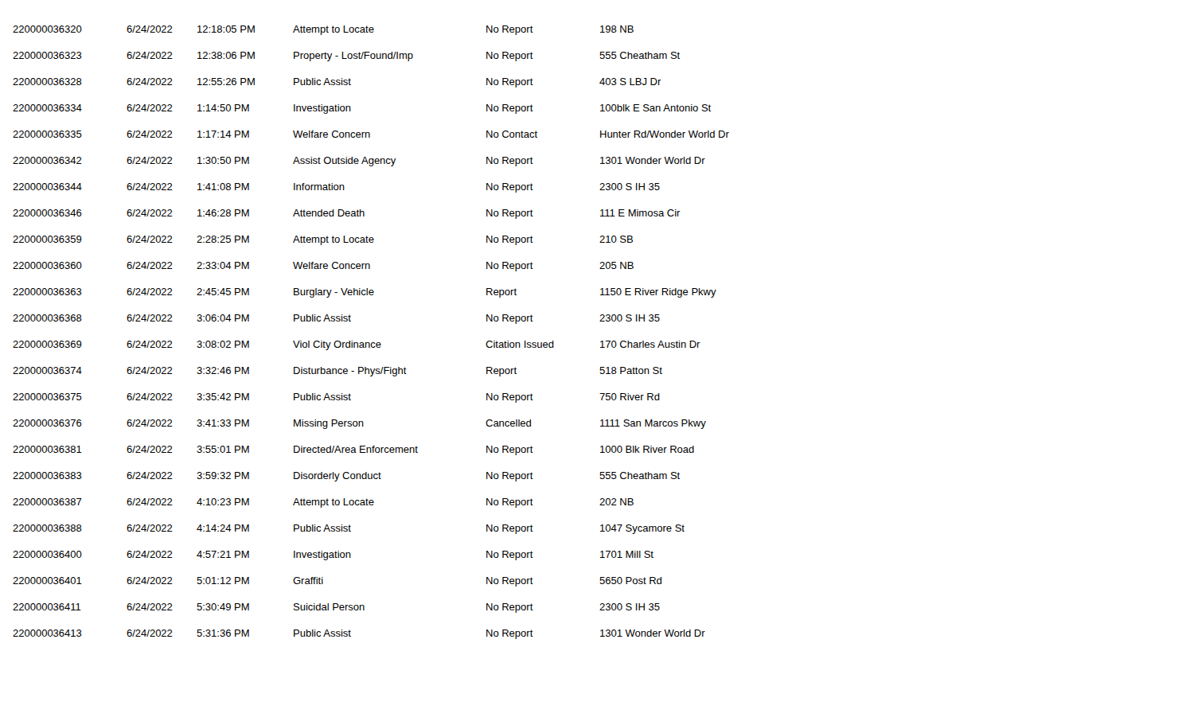| 220000036320 | 6/24/2022 | 12:18:05 PM | Attempt to Locate | No Report | 198 NB |
| 220000036323 | 6/24/2022 | 12:38:06 PM | Property - Lost/Found/Imp | No Report | 555 Cheatham St |
| 220000036328 | 6/24/2022 | 12:55:26 PM | Public Assist | No Report | 403 S LBJ Dr |
| 220000036334 | 6/24/2022 | 1:14:50 PM | Investigation | No Report | 100blk E San Antonio St |
| 220000036335 | 6/24/2022 | 1:17:14 PM | Welfare Concern | No Contact | Hunter Rd/Wonder World Dr |
| 220000036342 | 6/24/2022 | 1:30:50 PM | Assist Outside Agency | No Report | 1301 Wonder World Dr |
| 220000036344 | 6/24/2022 | 1:41:08 PM | Information | No Report | 2300 S IH 35 |
| 220000036346 | 6/24/2022 | 1:46:28 PM | Attended Death | No Report | 111 E Mimosa Cir |
| 220000036359 | 6/24/2022 | 2:28:25 PM | Attempt to Locate | No Report | 210 SB |
| 220000036360 | 6/24/2022 | 2:33:04 PM | Welfare Concern | No Report | 205 NB |
| 220000036363 | 6/24/2022 | 2:45:45 PM | Burglary - Vehicle | Report | 1150 E River Ridge Pkwy |
| 220000036368 | 6/24/2022 | 3:06:04 PM | Public Assist | No Report | 2300 S IH 35 |
| 220000036369 | 6/24/2022 | 3:08:02 PM | Viol City Ordinance | Citation Issued | 170 Charles Austin Dr |
| 220000036374 | 6/24/2022 | 3:32:46 PM | Disturbance - Phys/Fight | Report | 518 Patton St |
| 220000036375 | 6/24/2022 | 3:35:42 PM | Public Assist | No Report | 750 River Rd |
| 220000036376 | 6/24/2022 | 3:41:33 PM | Missing Person | Cancelled | 1111 San Marcos Pkwy |
| 220000036381 | 6/24/2022 | 3:55:01 PM | Directed/Area Enforcement | No Report | 1000 Blk River Road |
| 220000036383 | 6/24/2022 | 3:59:32 PM | Disorderly Conduct | No Report | 555 Cheatham St |
| 220000036387 | 6/24/2022 | 4:10:23 PM | Attempt to Locate | No Report | 202 NB |
| 220000036388 | 6/24/2022 | 4:14:24 PM | Public Assist | No Report | 1047 Sycamore St |
| 220000036400 | 6/24/2022 | 4:57:21 PM | Investigation | No Report | 1701 Mill St |
| 220000036401 | 6/24/2022 | 5:01:12 PM | Graffiti | No Report | 5650 Post Rd |
| 220000036411 | 6/24/2022 | 5:30:49 PM | Suicidal Person | No Report | 2300 S IH 35 |
| 220000036413 | 6/24/2022 | 5:31:36 PM | Public Assist | No Report | 1301 Wonder World Dr |